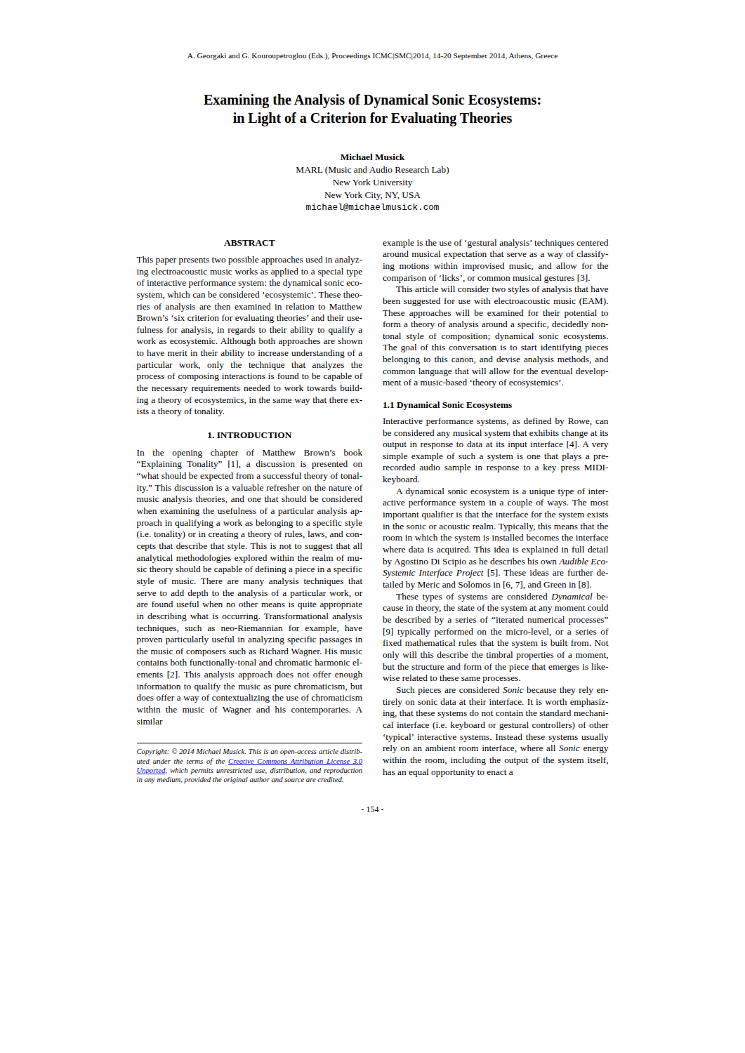A. Georgaki and G. Kouroupetroglou (Eds.), Proceedings ICMC|SMC|2014, 14-20 September 2014, Athens, Greece
Examining the Analysis of Dynamical Sonic Ecosystems:
in Light of a Criterion for Evaluating Theories
Michael Musick
MARL (Music and Audio Research Lab)
New York University
New York City, NY, USA
michael@michaelmusick.com
ABSTRACT
This paper presents two possible approaches used in analyzing electroacoustic music works as applied to a special type of interactive performance system: the dynamical sonic ecosystem, which can be considered ‘ecosystemic’. These theories of analysis are then examined in relation to Matthew Brown’s ‘six criterion for evaluating theories’ and their usefulness for analysis, in regards to their ability to qualify a work as ecosystemic. Although both approaches are shown to have merit in their ability to increase understanding of a particular work, only the technique that analyzes the process of composing interactions is found to be capable of the necessary requirements needed to work towards building a theory of ecosystemics, in the same way that there exists a theory of tonality.
1. INTRODUCTION
In the opening chapter of Matthew Brown’s book “Explaining Tonality” [1], a discussion is presented on “what should be expected from a successful theory of tonality.” This discussion is a valuable refresher on the nature of music analysis theories, and one that should be considered when examining the usefulness of a particular analysis approach in qualifying a work as belonging to a specific style (i.e. tonality) or in creating a theory of rules, laws, and concepts that describe that style. This is not to suggest that all analytical methodologies explored within the realm of music theory should be capable of defining a piece in a specific style of music. There are many analysis techniques that serve to add depth to the analysis of a particular work, or are found useful when no other means is quite appropriate in describing what is occurring. Transformational analysis techniques, such as neo-Riemannian for example, have proven particularly useful in analyzing specific passages in the music of composers such as Richard Wagner. His music contains both functionally-tonal and chromatic harmonic elements [2]. This analysis approach does not offer enough information to qualify the music as pure chromaticism, but does offer a way of contextualizing the use of chromaticism within the music of Wagner and his contemporaries. A similar
Copyright: © 2014 Michael Musick. This is an open-access article distributed under the terms of the Creative Commons Attribution License 3.0 Unported, which permits unrestricted use, distribution, and reproduction in any medium, provided the original author and source are credited.
example is the use of ‘gestural analysis’ techniques centered around musical expectation that serve as a way of classifying motions within improvised music, and allow for the comparison of ‘licks’, or common musical gestures [3].
This article will consider two styles of analysis that have been suggested for use with electroacoustic music (EAM). These approaches will be examined for their potential to form a theory of analysis around a specific, decidedly non-tonal style of composition; dynamical sonic ecosystems. The goal of this conversation is to start identifying pieces belonging to this canon, and devise analysis methods, and common language that will allow for the eventual development of a music-based ‘theory of ecosystemics’.
1.1 Dynamical Sonic Ecosystems
Interactive performance systems, as defined by Rowe, can be considered any musical system that exhibits change at its output in response to data at its input interface [4]. A very simple example of such a system is one that plays a pre-recorded audio sample in response to a key press MIDI-keyboard.
A dynamical sonic ecosystem is a unique type of interactive performance system in a couple of ways. The most important qualifier is that the interface for the system exists in the sonic or acoustic realm. Typically, this means that the room in which the system is installed becomes the interface where data is acquired. This idea is explained in full detail by Agostino Di Scipio as he describes his own Audible Eco-Systemic Interface Project [5]. These ideas are further detailed by Meric and Solomos in [6, 7], and Green in [8].
These types of systems are considered Dynamical because in theory, the state of the system at any moment could be described by a series of “iterated numerical processes” [9] typically performed on the micro-level, or a series of fixed mathematical rules that the system is built from. Not only will this describe the timbral properties of a moment, but the structure and form of the piece that emerges is likewise related to these same processes.
Such pieces are considered Sonic because they rely entirely on sonic data at their interface. It is worth emphasizing, that these systems do not contain the standard mechanical interface (i.e. keyboard or gestural controllers) of other ‘typical’ interactive systems. Instead these systems usually rely on an ambient room interface, where all Sonic energy within the room, including the output of the system itself, has an equal opportunity to enact a
- 154 -